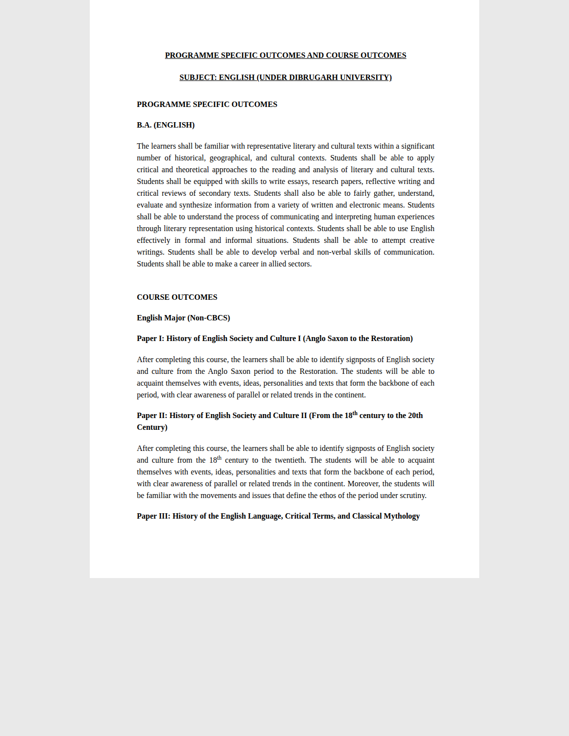PROGRAMME SPECIFIC OUTCOMES AND COURSE OUTCOMES
SUBJECT: ENGLISH (UNDER DIBRUGARH UNIVERSITY)
PROGRAMME SPECIFIC OUTCOMES
B.A. (ENGLISH)
The learners shall be familiar with representative literary and cultural texts within a significant number of historical, geographical, and cultural contexts. Students shall be able to apply critical and theoretical approaches to the reading and analysis of literary and cultural texts. Students shall be equipped with skills to write essays, research papers, reflective writing and critical reviews of secondary texts. Students shall also be able to fairly gather, understand, evaluate and synthesize information from a variety of written and electronic means. Students shall be able to understand the process of communicating and interpreting human experiences through literary representation using historical contexts. Students shall be able to use English effectively in formal and informal situations. Students shall be able to attempt creative writings. Students shall be able to develop verbal and non-verbal skills of communication. Students shall be able to make a career in allied sectors.
COURSE OUTCOMES
English Major (Non-CBCS)
Paper I: History of English Society and Culture I (Anglo Saxon to the Restoration)
After completing this course, the learners shall be able to identify signposts of English society and culture from the Anglo Saxon period to the Restoration. The students will be able to acquaint themselves with events, ideas, personalities and texts that form the backbone of each period, with clear awareness of parallel or related trends in the continent.
Paper II: History of English Society and Culture II (From the 18th century to the 20th Century)
After completing this course, the learners shall be able to identify signposts of English society and culture from the 18th century to the twentieth. The students will be able to acquaint themselves with events, ideas, personalities and texts that form the backbone of each period, with clear awareness of parallel or related trends in the continent. Moreover, the students will be familiar with the movements and issues that define the ethos of the period under scrutiny.
Paper III: History of the English Language, Critical Terms, and Classical Mythology